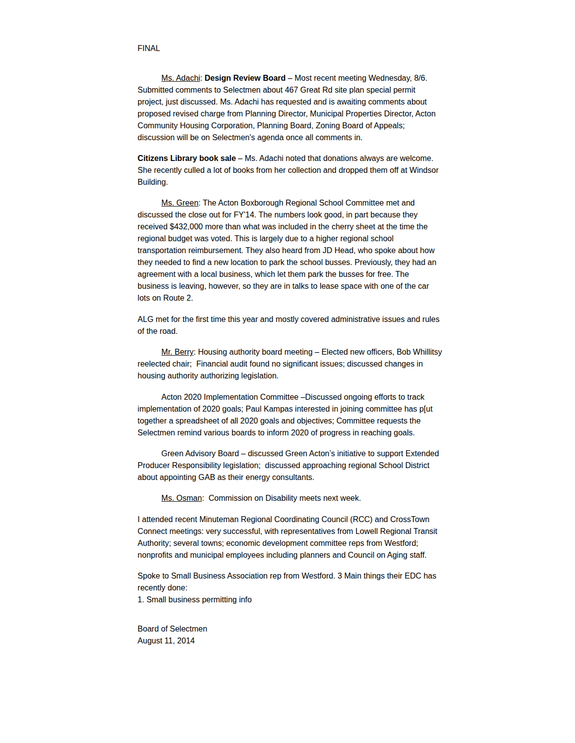FINAL
Ms. Adachi: Design Review Board – Most recent meeting Wednesday, 8/6. Submitted comments to Selectmen about 467 Great Rd site plan special permit project, just discussed. Ms. Adachi has requested and is awaiting comments about proposed revised charge from Planning Director, Municipal Properties Director, Acton Community Housing Corporation, Planning Board, Zoning Board of Appeals; discussion will be on Selectmen's agenda once all comments in.
Citizens Library book sale – Ms. Adachi noted that donations always are welcome. She recently culled a lot of books from her collection and dropped them off at Windsor Building.
Ms. Green: The Acton Boxborough Regional School Committee met and discussed the close out for FY'14. The numbers look good, in part because they received $432,000 more than what was included in the cherry sheet at the time the regional budget was voted. This is largely due to a higher regional school transportation reimbursement. They also heard from JD Head, who spoke about how they needed to find a new location to park the school busses. Previously, they had an agreement with a local business, which let them park the busses for free. The business is leaving, however, so they are in talks to lease space with one of the car lots on Route 2.
ALG met for the first time this year and mostly covered administrative issues and rules of the road.
Mr. Berry: Housing authority board meeting – Elected new officers, Bob Whillitsy reelected chair; Financial audit found no significant issues; discussed changes in housing authority authorizing legislation.
Acton 2020 Implementation Committee –Discussed ongoing efforts to track implementation of 2020 goals; Paul Kampas interested in joining committee has p[ut together a spreadsheet of all 2020 goals and objectives; Committee requests the Selectmen remind various boards to inform 2020 of progress in reaching goals.
Green Advisory Board – discussed Green Acton’s initiative to support Extended Producer Responsibility legislation; discussed approaching regional School District about appointing GAB as their energy consultants.
Ms. Osman: Commission on Disability meets next week.
I attended recent Minuteman Regional Coordinating Council (RCC) and CrossTown Connect meetings: very successful, with representatives from Lowell Regional Transit Authority; several towns; economic development committee reps from Westford; nonprofits and municipal employees including planners and Council on Aging staff.
Spoke to Small Business Association rep from Westford. 3 Main things their EDC has recently done:
1. Small business permitting info
Board of Selectmen
August 11, 2014